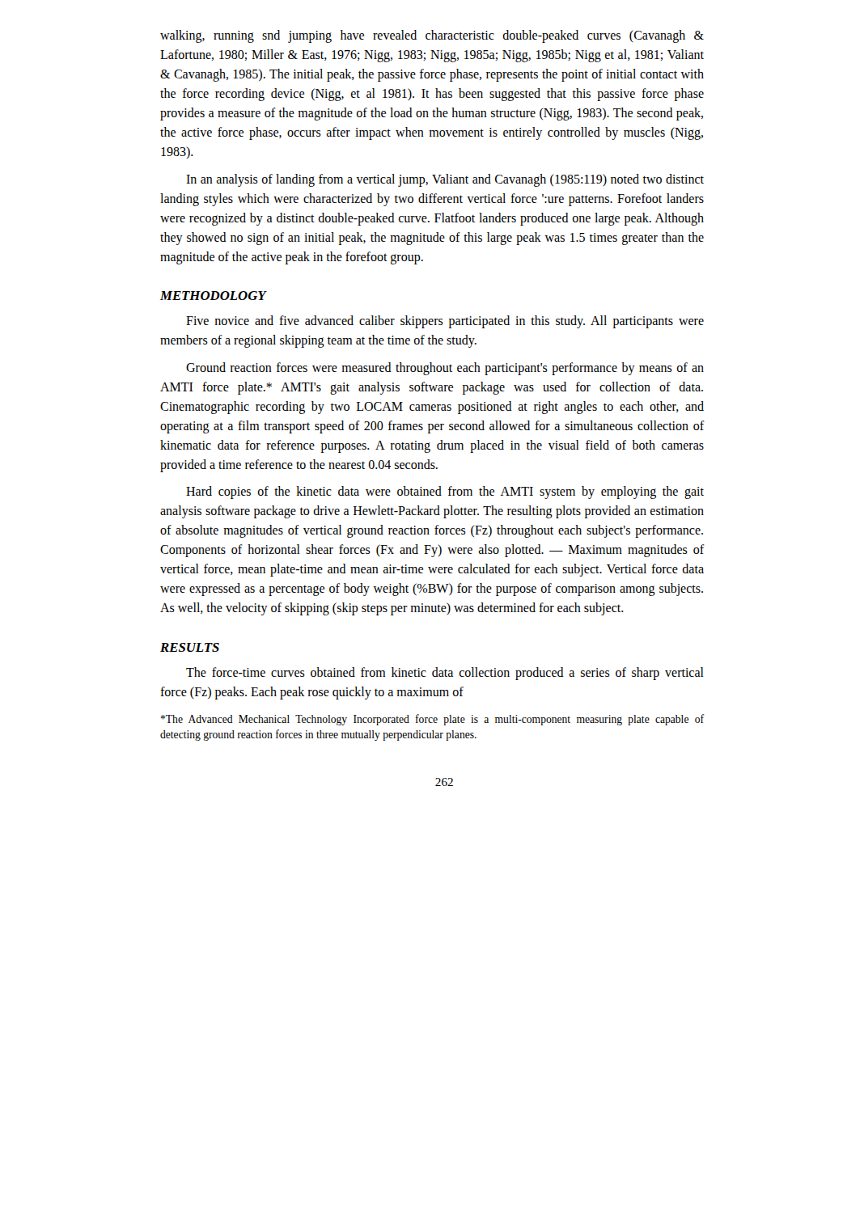walking, running snd jumping have revealed characteristic double-peaked curves (Cavanagh & Lafortune, 1980; Miller & East, 1976; Nigg, 1983; Nigg, 1985a; Nigg, 1985b; Nigg et al, 1981; Valiant & Cavanagh, 1985). The initial peak, the passive force phase, represents the point of initial contact with the force recording device (Nigg, et al 1981). It has been suggested that this passive force phase provides a measure of the magnitude of the load on the human structure (Nigg, 1983). The second peak, the active force phase, occurs after impact when movement is entirely controlled by muscles (Nigg, 1983).
In an analysis of landing from a vertical jump, Valiant and Cavanagh (1985:119) noted two distinct landing styles which were characterized by two different vertical force ':ure patterns. Forefoot landers were recognized by a distinct double-peaked curve. Flatfoot landers produced one large peak. Although they showed no sign of an initial peak, the magnitude of this large peak was 1.5 times greater than the magnitude of the active peak in the forefoot group.
METHODOLOGY
Five novice and five advanced caliber skippers participated in this study. All participants were members of a regional skipping team at the time of the study.
Ground reaction forces were measured throughout each participant's performance by means of an AMTI force plate.* AMTI's gait analysis software package was used for collection of data. Cinematographic recording by two LOCAM cameras positioned at right angles to each other, and operating at a film transport speed of 200 frames per second allowed for a simultaneous collection of kinematic data for reference purposes. A rotating drum placed in the visual field of both cameras provided a time reference to the nearest 0.04 seconds.
Hard copies of the kinetic data were obtained from the AMTI system by employing the gait analysis software package to drive a Hewlett-Packard plotter. The resulting plots provided an estimation of absolute magnitudes of vertical ground reaction forces (Fz) throughout each subject's performance. Components of horizontal shear forces (Fx and Fy) were also plotted. — Maximum magnitudes of vertical force, mean plate-time and mean air-time were calculated for each subject. Vertical force data were expressed as a percentage of body weight (%BW) for the purpose of comparison among subjects. As well, the velocity of skipping (skip steps per minute) was determined for each subject.
RESULTS
The force-time curves obtained from kinetic data collection produced a series of sharp vertical force (Fz) peaks. Each peak rose quickly to a maximum of
*The Advanced Mechanical Technology Incorporated force plate is a multi-component measuring plate capable of detecting ground reaction forces in three mutually perpendicular planes.
262